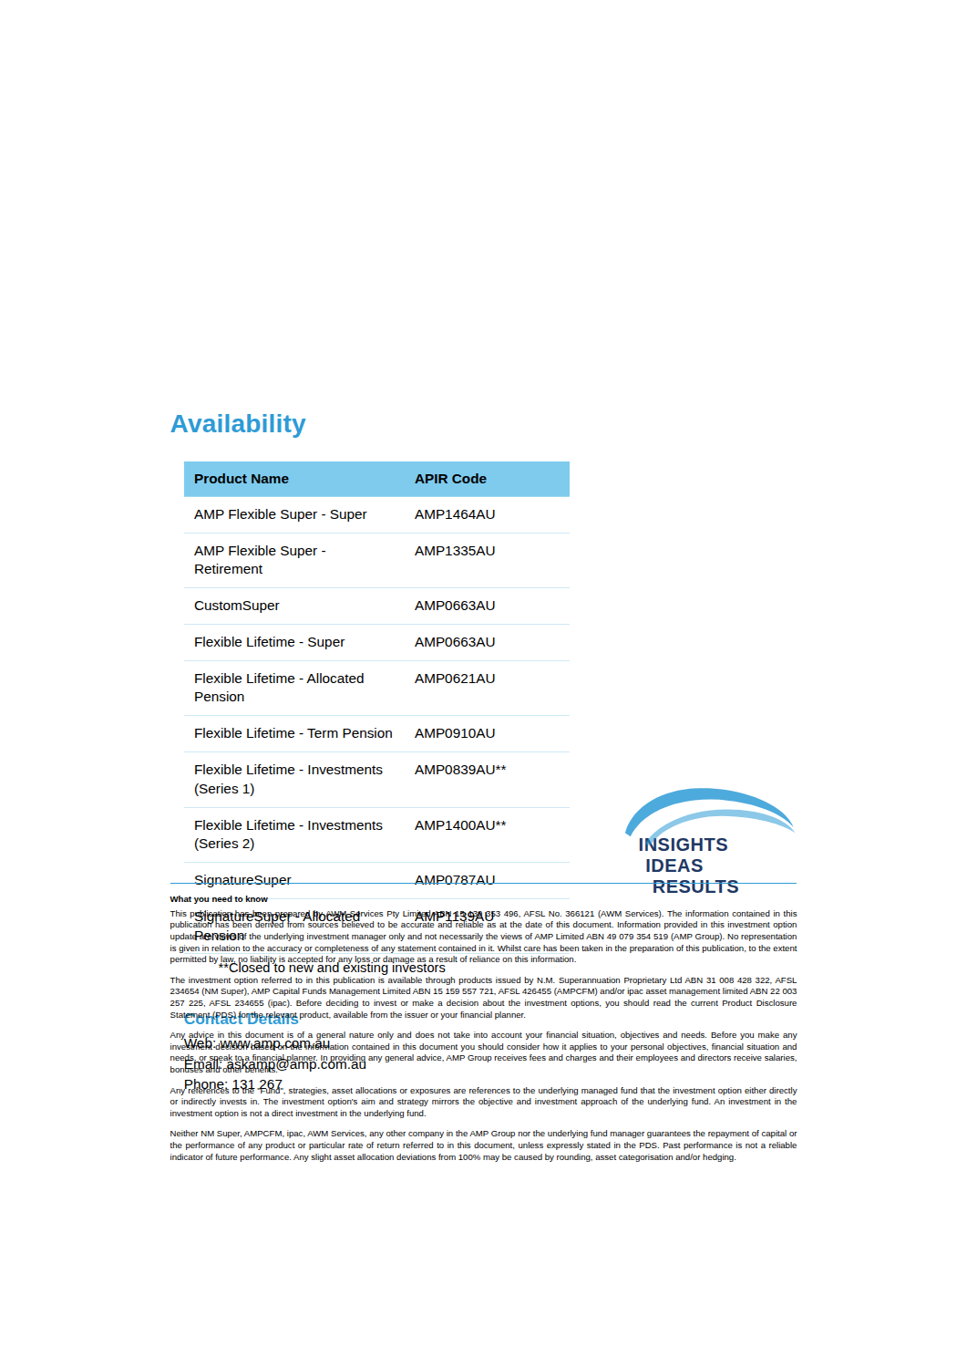Availability
| Product Name | APIR Code |
| --- | --- |
| AMP Flexible Super - Super | AMP1464AU |
| AMP Flexible Super - Retirement | AMP1335AU |
| CustomSuper | AMP0663AU |
| Flexible Lifetime - Super | AMP0663AU |
| Flexible Lifetime - Allocated Pension | AMP0621AU |
| Flexible Lifetime - Term Pension | AMP0910AU |
| Flexible Lifetime - Investments (Series 1) | AMP0839AU** |
| Flexible Lifetime - Investments (Series 2) | AMP1400AU** |
| SignatureSuper | AMP0787AU |
| SignatureSuper - Allocated Pension | AMP1139AU |
**Closed to new and existing investors
Contact Details
Web: www.amp.com.au
Email: askamp@amp.com.au
Phone: 131 267
INSIGHTS
IDEAS
RESULTS
What you need to know
This publication has been prepared by AWM Services Pty Limited ABN 15 139 353 496, AFSL No. 366121 (AWM Services). The information contained in this publication has been derived from sources believed to be accurate and reliable as at the date of this document. Information provided in this investment option update are views of the underlying investment manager only and not necessarily the views of AMP Limited ABN 49 079 354 519 (AMP Group). No representation is given in relation to the accuracy or completeness of any statement contained in it. Whilst care has been taken in the preparation of this publication, to the extent permitted by law, no liability is accepted for any loss or damage as a result of reliance on this information.
The investment option referred to in this publication is available through products issued by N.M. Superannuation Proprietary Ltd ABN 31 008 428 322, AFSL 234654 (NM Super), AMP Capital Funds Management Limited ABN 15 159 557 721, AFSL 426455 (AMPCFM) and/or ipac asset management limited ABN 22 003 257 225, AFSL 234655 (ipac). Before deciding to invest or make a decision about the investment options, you should read the current Product Disclosure Statement (PDS) for the relevant product, available from the issuer or your financial planner.
Any advice in this document is of a general nature only and does not take into account your financial situation, objectives and needs. Before you make any investment decision based on the information contained in this document you should consider how it applies to your personal objectives, financial situation and needs, or speak to a financial planner. In providing any general advice, AMP Group receives fees and charges and their employees and directors receive salaries, bonuses and other benefits.
Any references to the "Fund", strategies, asset allocations or exposures are references to the underlying managed fund that the investment option either directly or indirectly invests in. The investment option's aim and strategy mirrors the objective and investment approach of the underlying fund. An investment in the investment option is not a direct investment in the underlying fund.
Neither NM Super, AMPCFM, ipac, AWM Services, any other company in the AMP Group nor the underlying fund manager guarantees the repayment of capital or the performance of any product or particular rate of return referred to in this document, unless expressly stated in the PDS. Past performance is not a reliable indicator of future performance. Any slight asset allocation deviations from 100% may be caused by rounding, asset categorisation and/or hedging.